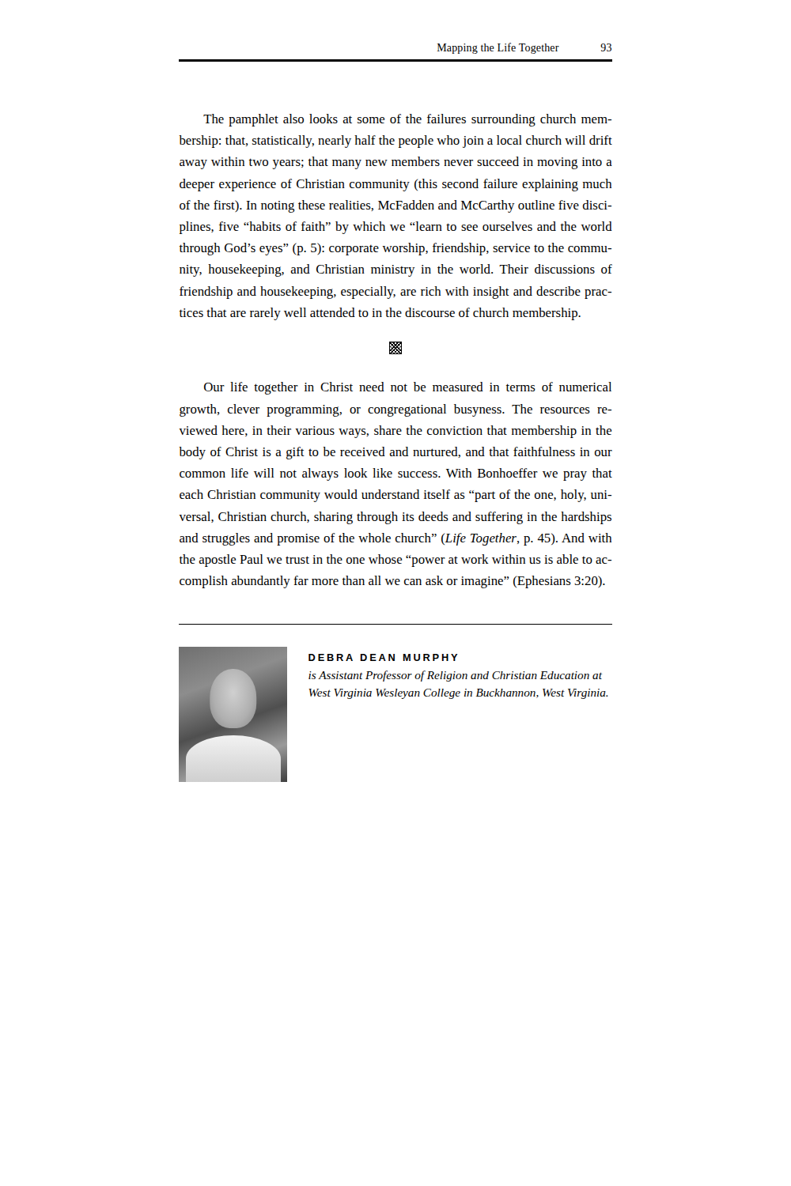Mapping the Life Together 93
The pamphlet also looks at some of the failures surrounding church membership: that, statistically, nearly half the people who join a local church will drift away within two years; that many new members never succeed in moving into a deeper experience of Christian community (this second failure explaining much of the first). In noting these realities, McFadden and McCarthy outline five disciplines, five “habits of faith” by which we “learn to see ourselves and the world through God’s eyes” (p. 5): corporate worship, friendship, service to the community, housekeeping, and Christian ministry in the world. Their discussions of friendship and housekeeping, especially, are rich with insight and describe practices that are rarely well attended to in the discourse of church membership.
Our life together in Christ need not be measured in terms of numerical growth, clever programming, or congregational busyness. The resources reviewed here, in their various ways, share the conviction that membership in the body of Christ is a gift to be received and nurtured, and that faithfulness in our common life will not always look like success. With Bonhoeffer we pray that each Christian community would understand itself as “part of the one, holy, universal, Christian church, sharing through its deeds and suffering in the hardships and struggles and promise of the whole church” (Life Together, p. 45). And with the apostle Paul we trust in the one whose “power at work within us is able to accomplish abundantly far more than all we can ask or imagine” (Ephesians 3:20).
DEBRA DEAN MURPHY
is Assistant Professor of Religion and Christian Education at West Virginia Wesleyan College in Buckhannon, West Virginia.